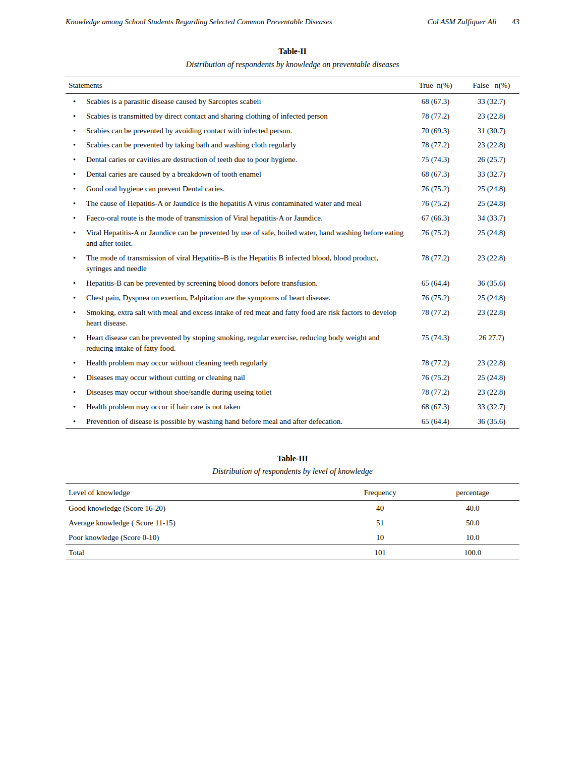Knowledge among School Students Regarding Selected Common Preventable Diseases Col ASM Zulfiquer Ali 43
Table-II Distribution of respondents by knowledge on preventable diseases
| Statements | True n(%) | False n(%) |
| --- | --- | --- |
| • | Scabies is a parasitic disease caused by Sarcoptes scabeii | 68 (67.3) | 33 (32.7) |
| • | Scabies is transmitted by direct contact and sharing clothing of infected person | 78 (77.2) | 23 (22.8) |
| • | Scabies can be prevented by avoiding contact with infected person. | 70 (69.3) | 31 (30.7) |
| • | Scabies can be prevented by taking bath and washing cloth regularly | 78 (77.2) | 23 (22.8) |
| • | Dental caries or cavities are destruction of teeth due to poor hygiene. | 75 (74.3) | 26 (25.7) |
| • | Dental caries are caused by a breakdown of tooth enamel | 68 (67.3) | 33 (32.7) |
| • | Good oral hygiene can prevent Dental caries. | 76 (75.2) | 25 (24.8) |
| • | The cause of Hepatitis-A or Jaundice is the hepatitis A virus contaminated water and meal | 76 (75.2) | 25 (24.8) |
| • | Faeco-oral route is the mode of transmission of Viral hepatitis-A or Jaundice. | 67 (66.3) | 34 (33.7) |
| • | Viral Hepatitis-A or Jaundice can be prevented by use of safe, boiled water, hand washing before eating and after toilet. | 76 (75.2) | 25 (24.8) |
| • | The mode of transmission of viral Hepatitis–B is the Hepatitis B infected blood, blood product, syringes and needle | 78 (77.2) | 23 (22.8) |
| • | Hepatitis-B can be prevented by screening blood donors before transfusion. | 65 (64.4) | 36 (35.6) |
| • | Chest pain, Dyspnea on exertion, Palpitation are the symptoms of heart disease. | 76 (75.2) | 25 (24.8) |
| • | Smoking, extra salt with meal and excess intake of red meat and fatty food are risk factors to develop heart disease. | 78 (77.2) | 23 (22.8) |
| • | Heart disease can be prevented by stoping smoking, regular exercise, reducing body weight and reducing intake of fatty food. | 75 (74.3) | 26 27.7) |
| • | Health problem may occur without cleaning teeth regularly | 78 (77.2) | 23 (22.8) |
| • | Diseases may occur without cutting or cleaning nail | 76 (75.2) | 25 (24.8) |
| • | Diseases may occur without shoe/sandle during useing toilet | 78 (77.2) | 23 (22.8) |
| • | Health problem may occur if hair care is not taken | 68 (67.3) | 33 (32.7) |
| • | Prevention of disease is possible by washing hand before meal and after defecation. | 65 (64.4) | 36 (35.6) |
Table-III Distribution of respondents by level of knowledge
| Level of knowledge | Frequency | percentage |
| --- | --- | --- |
| Good knowledge (Score 16-20) | 40 | 40.0 |
| Average knowledge ( Score 11-15) | 51 | 50.0 |
| Poor knowledge (Score 0-10) | 10 | 10.0 |
| Total | 101 | 100.0 |